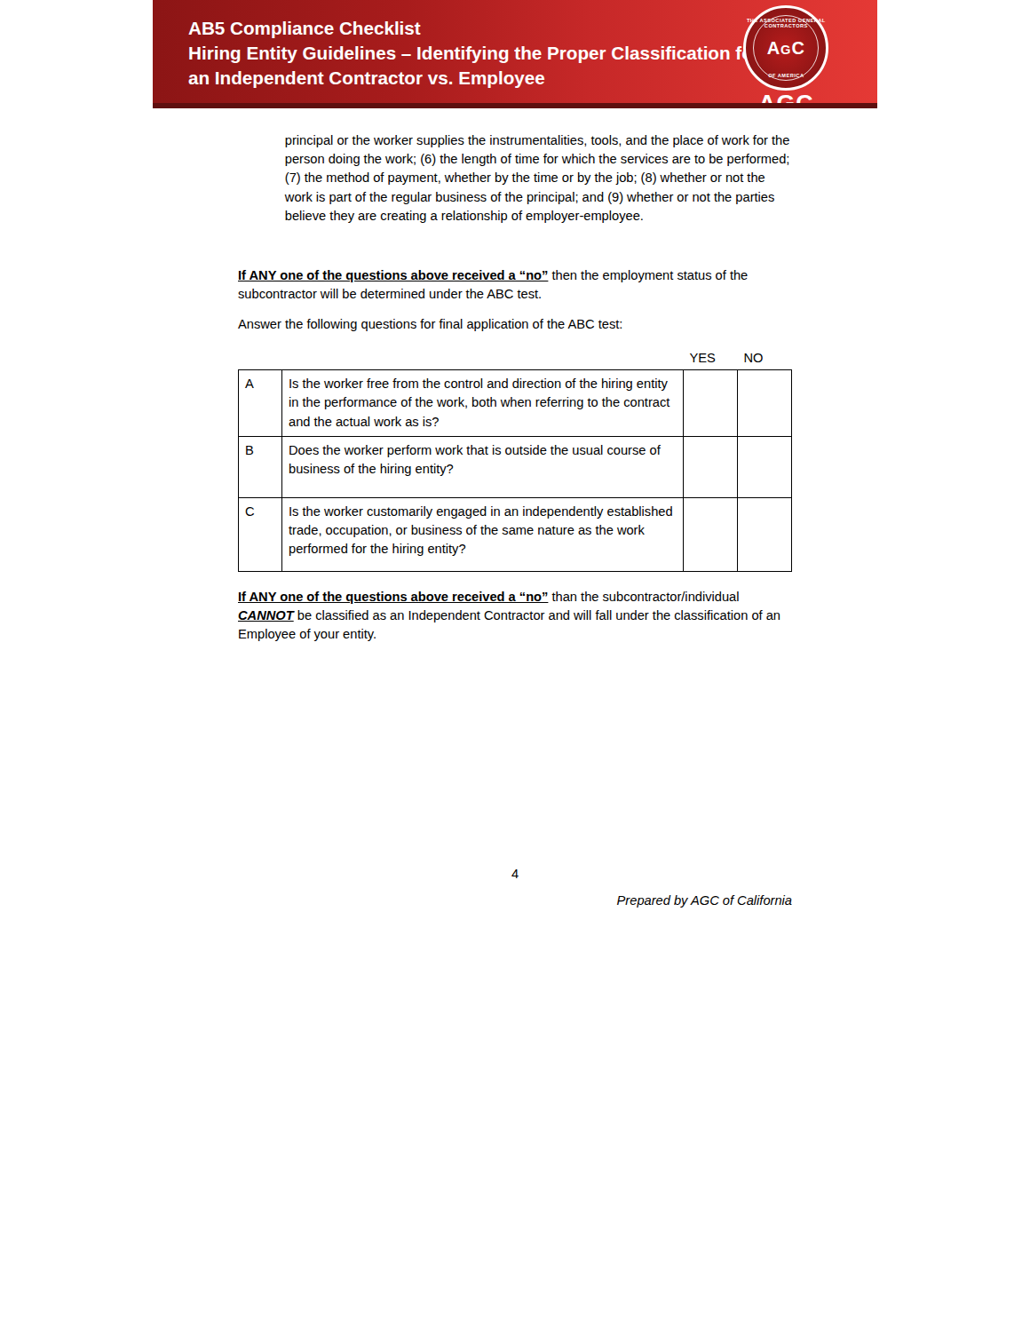AB5 Compliance Checklist
Hiring Entity Guidelines – Identifying the Proper Classification for
an Independent Contractor vs. Employee
THE ASSOCIATED GENERAL CONTRACTORS
AGC
OF AMERICA
AGC
CALIFORNIA
principal or the worker supplies the instrumentalities, tools, and the place of work for the person doing the work; (6) the length of time for which the services are to be performed; (7) the method of payment, whether by the time or by the job; (8) whether or not the work is part of the regular business of the principal; and (9) whether or not the parties believe they are creating a relationship of employer-employee.
If ANY one of the questions above received a “no” then the employment status of the subcontractor will be determined under the ABC test.
Answer the following questions for final application of the ABC test:
| | | YES | NO |
| --- | --- | --- | --- |
| A | Is the worker free from the control and direction of the hiring entity in the performance of the work, both when referring to the contract and the actual work as is? | | |
| B | Does the worker perform work that is outside the usual course of business of the hiring entity? | | |
| C | Is the worker customarily engaged in an independently established trade, occupation, or business of the same nature as the work performed for the hiring entity? | | |
If ANY one of the questions above received a “no” than the subcontractor/individual CANNOT be classified as an Independent Contractor and will fall under the classification of an Employee of your entity.
4
Prepared by AGC of California